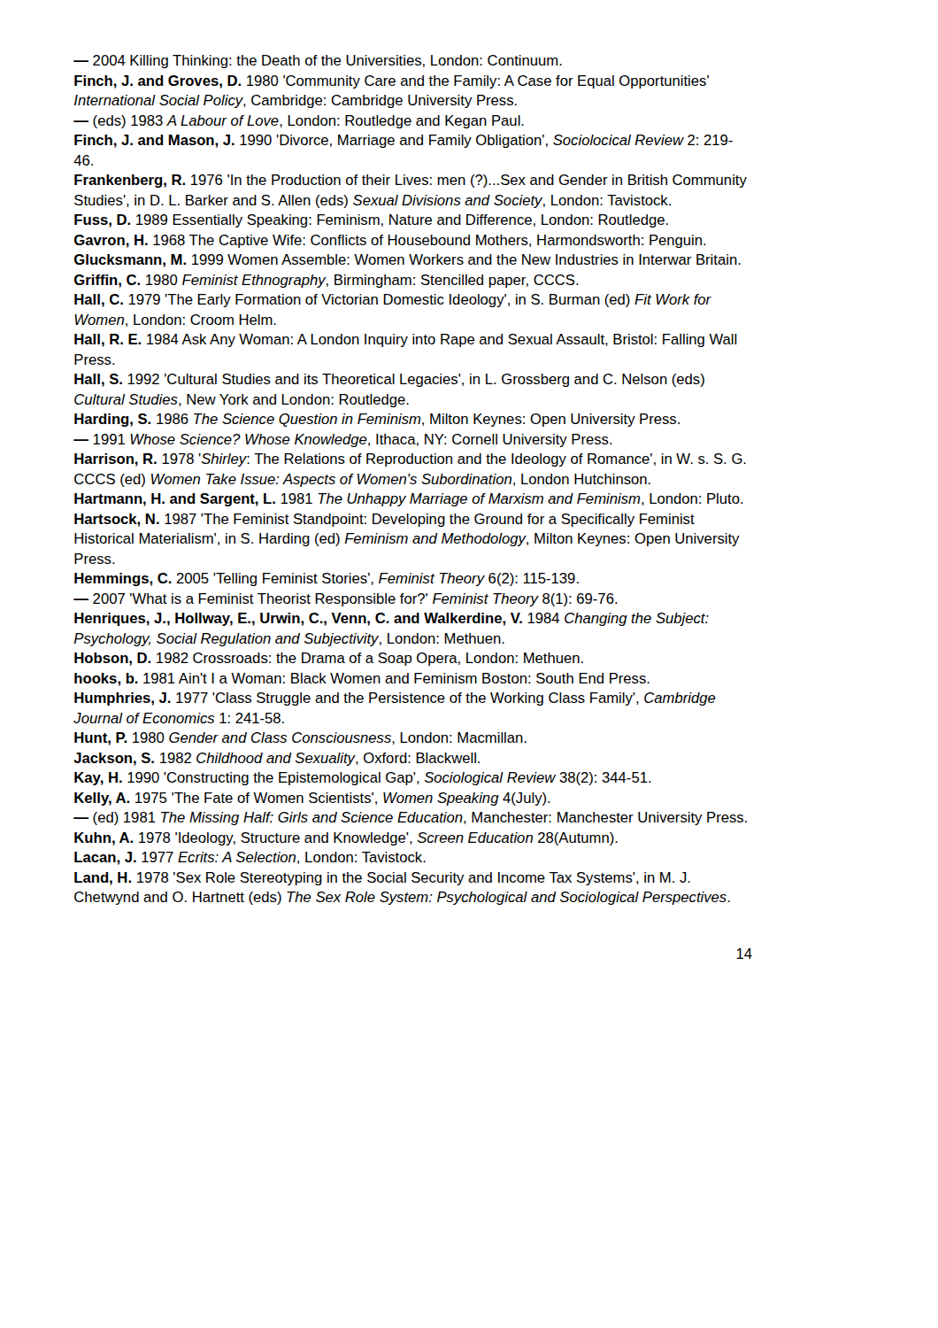— 2004 Killing Thinking: the Death of the Universities, London: Continuum.
Finch, J. and Groves, D. 1980 'Community Care and the Family: A Case for Equal Opportunities' International Social Policy, Cambridge: Cambridge University Press.
— (eds) 1983 A Labour of Love, London: Routledge and Kegan Paul.
Finch, J. and Mason, J. 1990 'Divorce, Marriage and Family Obligation', Sociolocical Review 2: 219-46.
Frankenberg, R. 1976 'In the Production of their Lives: men (?)...Sex and Gender in British Community Studies', in D. L. Barker and S. Allen (eds) Sexual Divisions and Society, London: Tavistock.
Fuss, D. 1989 Essentially Speaking: Feminism, Nature and Difference, London: Routledge.
Gavron, H. 1968 The Captive Wife: Conflicts of Housebound Mothers, Harmondsworth: Penguin.
Glucksmann, M. 1999 Women Assemble: Women Workers and the New Industries in Interwar Britain.
Griffin, C. 1980 Feminist Ethnography, Birmingham: Stencilled paper, CCCS.
Hall, C. 1979 'The Early Formation of Victorian Domestic Ideology', in S. Burman (ed) Fit Work for Women, London: Croom Helm.
Hall, R. E. 1984 Ask Any Woman: A London Inquiry into Rape and Sexual Assault, Bristol: Falling Wall Press.
Hall, S. 1992 'Cultural Studies and its Theoretical Legacies', in L. Grossberg and C. Nelson (eds) Cultural Studies, New York and London: Routledge.
Harding, S. 1986 The Science Question in Feminism, Milton Keynes: Open University Press.
— 1991 Whose Science? Whose Knowledge, Ithaca, NY: Cornell University Press.
Harrison, R. 1978 'Shirley: The Relations of Reproduction and the Ideology of Romance', in W. s. S. G. CCCS (ed) Women Take Issue: Aspects of Women's Subordination, London Hutchinson.
Hartmann, H. and Sargent, L. 1981 The Unhappy Marriage of Marxism and Feminism, London: Pluto.
Hartsock, N. 1987 'The Feminist Standpoint: Developing the Ground for a Specifically Feminist Historical Materialism', in S. Harding (ed) Feminism and Methodology, Milton Keynes: Open University Press.
Hemmings, C. 2005 'Telling Feminist Stories', Feminist Theory 6(2): 115-139.
— 2007 'What is a Feminist Theorist Responsible for?' Feminist Theory 8(1): 69-76.
Henriques, J., Hollway, E., Urwin, C., Venn, C. and Walkerdine, V. 1984 Changing the Subject: Psychology, Social Regulation and Subjectivity, London: Methuen.
Hobson, D. 1982 Crossroads: the Drama of a Soap Opera, London: Methuen.
hooks, b. 1981 Ain't I a Woman: Black Women and Feminism Boston: South End Press.
Humphries, J. 1977 'Class Struggle and the Persistence of the Working Class Family', Cambridge Journal of Economics 1: 241-58.
Hunt, P. 1980 Gender and Class Consciousness, London: Macmillan.
Jackson, S. 1982 Childhood and Sexuality, Oxford: Blackwell.
Kay, H. 1990 'Constructing the Epistemological Gap', Sociological Review 38(2): 344-51.
Kelly, A. 1975 'The Fate of Women Scientists', Women Speaking 4(July).
— (ed) 1981 The Missing Half: Girls and Science Education, Manchester: Manchester University Press.
Kuhn, A. 1978 'Ideology, Structure and Knowledge', Screen Education 28(Autumn).
Lacan, J. 1977 Ecrits: A Selection, London: Tavistock.
Land, H. 1978 'Sex Role Stereotyping in the Social Security and Income Tax Systems', in M. J. Chetwynd and O. Hartnett (eds) The Sex Role System: Psychological and Sociological Perspectives.
14